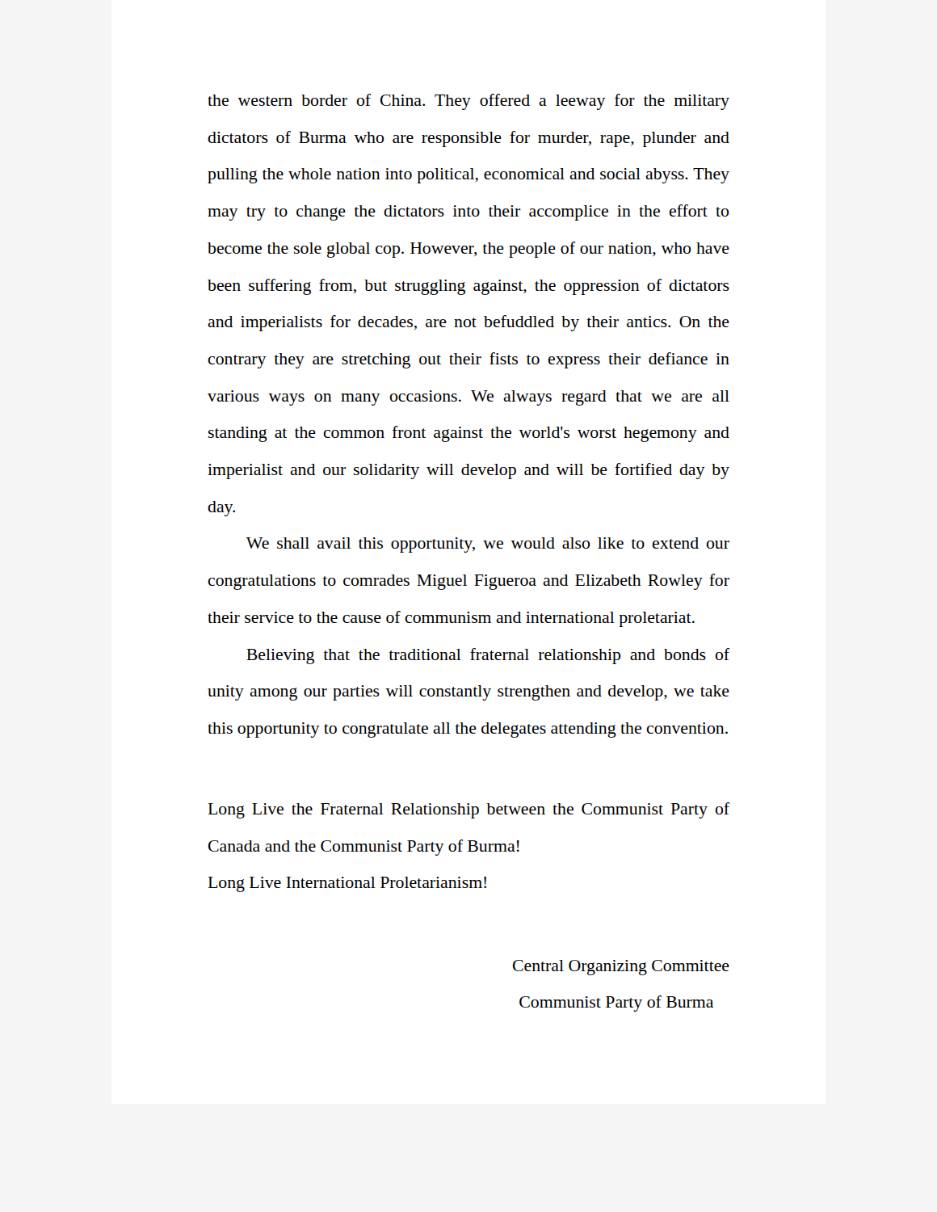the western border of China. They offered a leeway for the military dictators of Burma who are responsible for murder, rape, plunder and pulling the whole nation into political, economical and social abyss. They may try to change the dictators into their accomplice in the effort to become the sole global cop. However, the people of our nation, who have been suffering from, but struggling against, the oppression of dictators and imperialists for decades, are not befuddled by their antics. On the contrary they are stretching out their fists to express their defiance in various ways on many occasions. We always regard that we are all standing at the common front against the world's worst hegemony and imperialist and our solidarity will develop and will be fortified day by day.
We shall avail this opportunity, we would also like to extend our congratulations to comrades Miguel Figueroa and Elizabeth Rowley for their service to the cause of communism and international proletariat.
Believing that the traditional fraternal relationship and bonds of unity among our parties will constantly strengthen and develop, we take this opportunity to congratulate all the delegates attending the convention.
Long Live the Fraternal Relationship between the Communist Party of Canada and the Communist Party of Burma!
Long Live International Proletarianism!
Central Organizing Committee
Communist Party of Burma